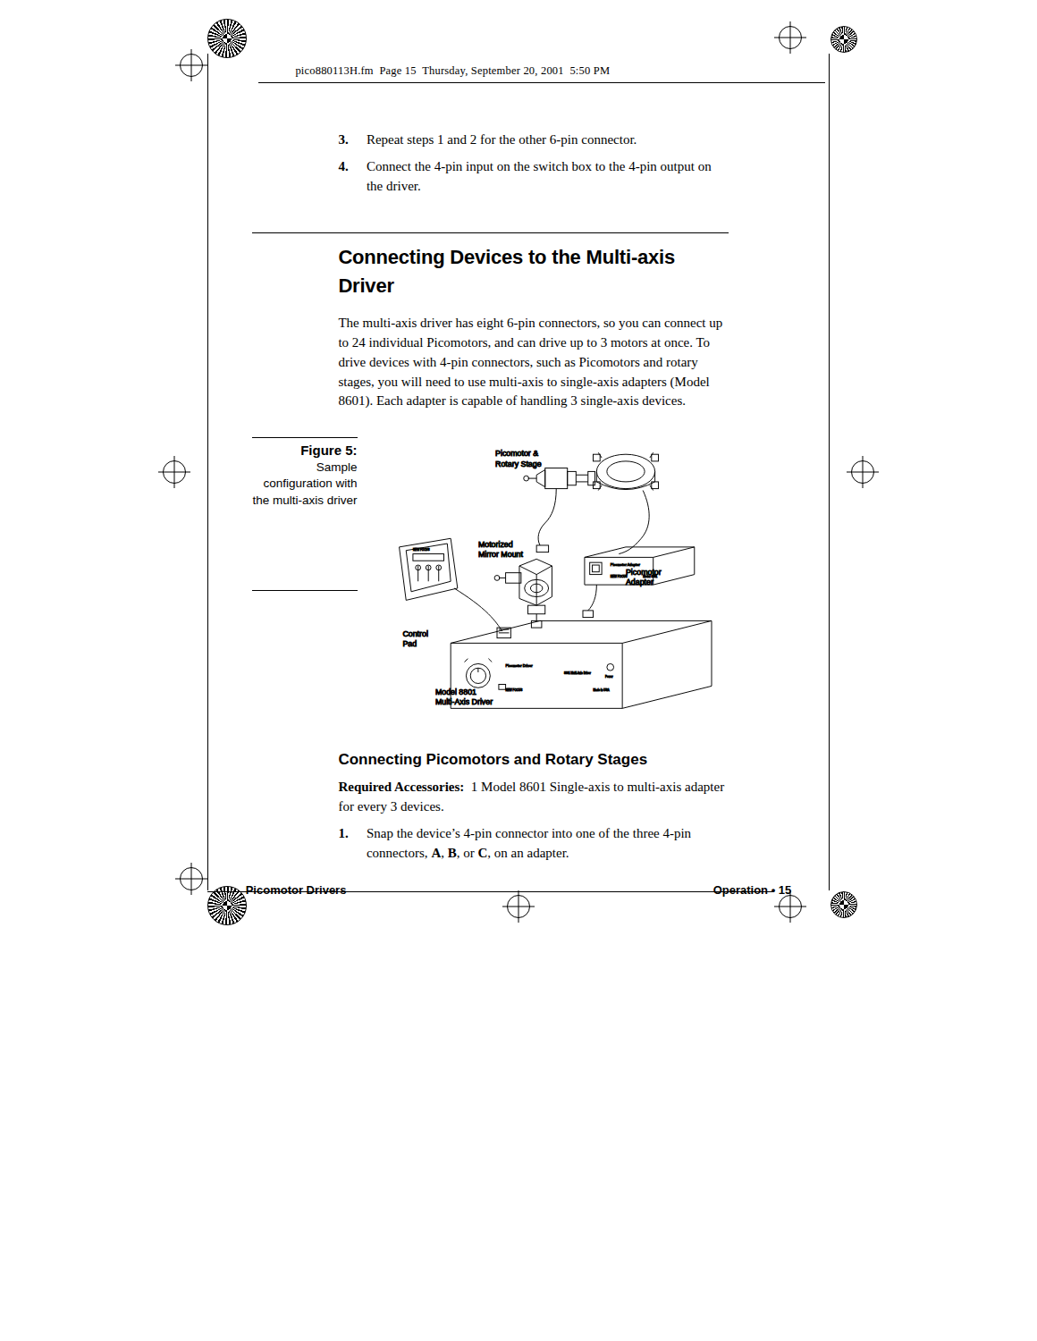pico880113H.fm Page 15 Thursday, September 20, 2001 5:50 PM
3. Repeat steps 1 and 2 for the other 6-pin connector.
4. Connect the 4-pin input on the switch box to the 4-pin output on the driver.
Connecting Devices to the Multi-axis Driver
The multi-axis driver has eight 6-pin connectors, so you can connect up to 24 individual Picomotors, and can drive up to 3 motors at once. To drive devices with 4-pin connectors, such as Picomotors and rotary stages, you will need to use multi-axis to single-axis adapters (Model 8601). Each adapter is capable of handling 3 single-axis devices.
Figure 5: Sample configuration with the multi-axis driver
Picomotor & Rotary Stage Motorized Mirror Mount Picomotor Adapter Control Pad Model 8801 Multi-Axis Driver Picomotor Adapter NEW FOCUS Model 8601 NEW FOCUS Picomotor Driver 8801 Multi-Axis Driver NEW FOCUS Made in USA Power
Connecting Picomotors and Rotary Stages
Required Accessories: 1 Model 8601 Single-axis to multi-axis adapter for every 3 devices.
1. Snap the device’s 4-pin connector into one of the three 4-pin connectors, A, B, or C, on an adapter.
Picomotor Drivers Operation • 15